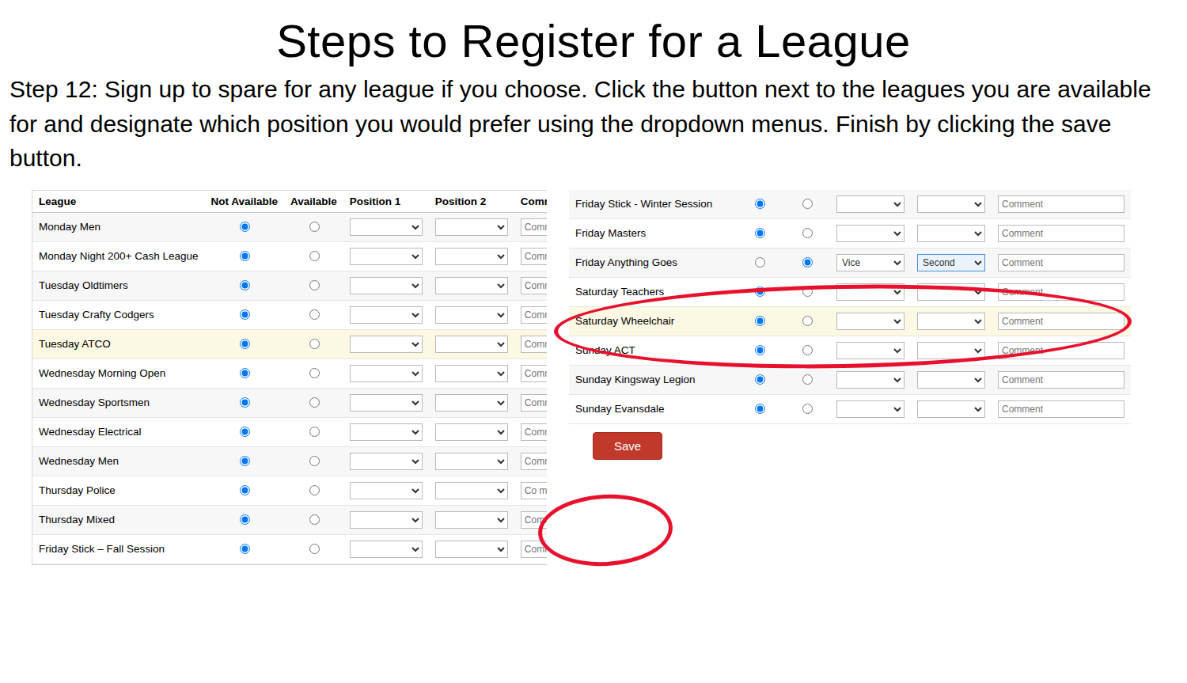Steps to Register for a League
Step 12: Sign up to spare for any league if you choose. Click the button next to the leagues you are available for and designate which position you would prefer using the dropdown menus. Finish by clicking the save button.
| League | Not Available | Available | Position 1 | Position 2 | Commen |
| --- | --- | --- | --- | --- | --- |
| Monday Men | | | | | |
| Monday Night 200+ Cash League | | | | | |
| Tuesday Oldtimers | | | | | |
| Tuesday Crafty Codgers | | | | | |
| Tuesday ATCO | | | | | |
| Wednesday Morning Open | | | | | |
| Wednesday Sportsmen | | | | | |
| Wednesday Electrical | | | | | |
| Wednesday Men | | | | | |
| Thursday Police | | | | | |
| Thursday Mixed | | | | | |
| Friday Stick – Fall Session | | | | | |
| Friday Stick - Winter Session | | | | | |
| Friday Masters | | | | | |
| Friday Anything Goes | | | Vice | Second | |
| Saturday Teachers | | | | | |
| Saturday Wheelchair | | | | | |
| Sunday ACT | | | | | |
| Sunday Kingsway Legion | | | | | |
| Sunday Evansdale | | | | | |
Save